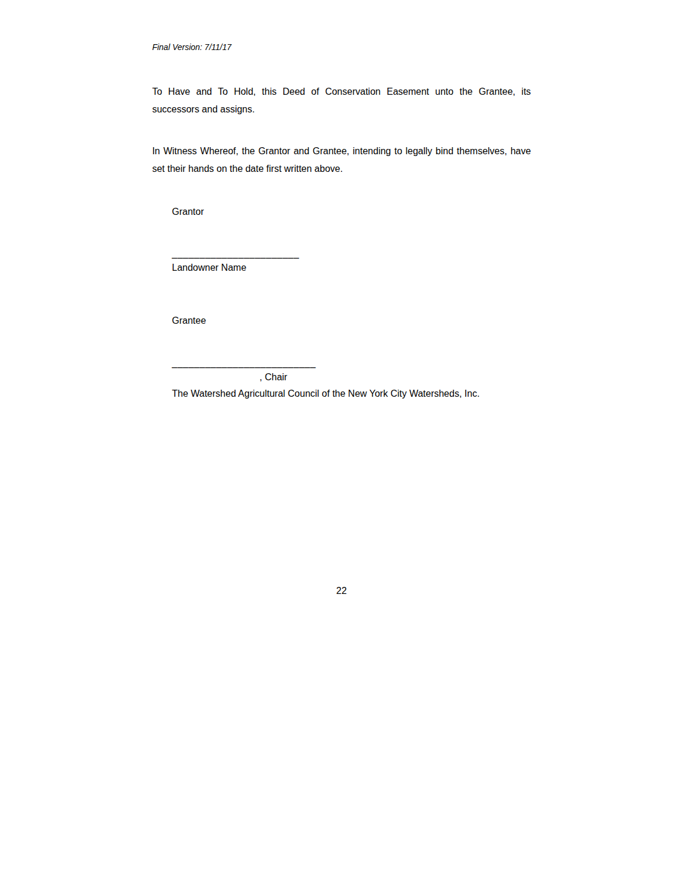Final Version: 7/11/17
To Have and To Hold, this Deed of Conservation Easement unto the Grantee, its successors and assigns.
In Witness Whereof, the Grantor and Grantee, intending to legally bind themselves, have set their hands on the date first written above.
Grantor
_______________________
Landowner Name
Grantee
__________________________
, Chair
The Watershed Agricultural Council of the New York City Watersheds, Inc.
22